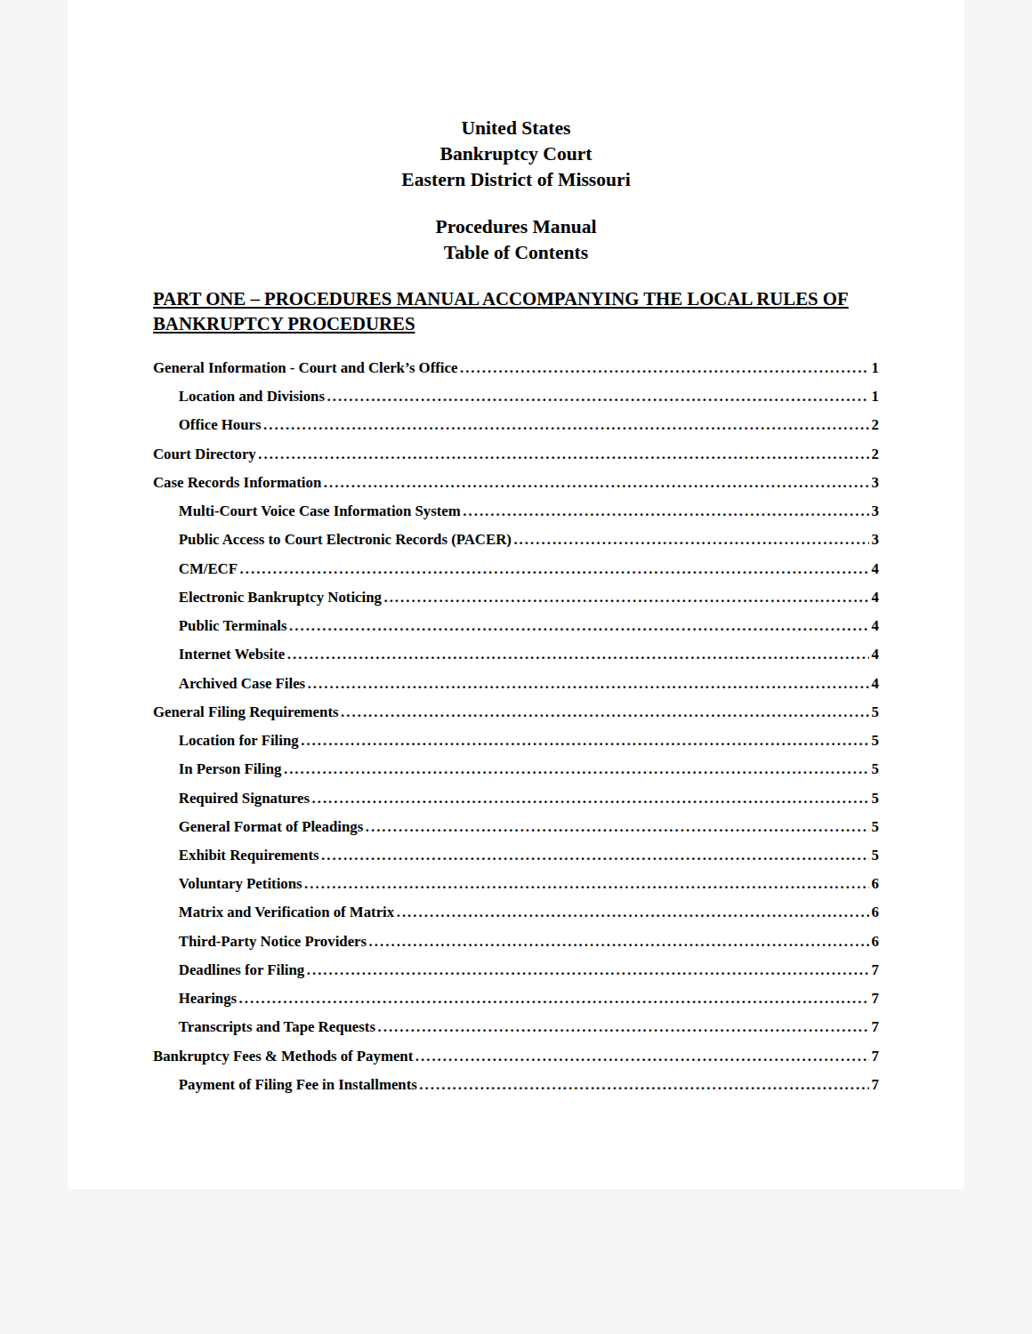United States
Bankruptcy Court
Eastern District of Missouri Procedures Manual
Table of Contents
PART ONE – PROCEDURES MANUAL ACCOMPANYING THE LOCAL RULES OF BANKRUPTCY PROCEDURES
General Information - Court and Clerk’s Office 1
Location and Divisions 1
Office Hours 2
Court Directory 2
Case Records Information 3
Multi-Court Voice Case Information System 3
Public Access to Court Electronic Records (PACER) 3
CM/ECF 4
Electronic Bankruptcy Noticing 4
Public Terminals 4
Internet Website 4
Archived Case Files 4
General Filing Requirements 5
Location for Filing 5
In Person Filing 5
Required Signatures 5
General Format of Pleadings 5
Exhibit Requirements 5
Voluntary Petitions 6
Matrix and Verification of Matrix 6
Third-Party Notice Providers 6
Deadlines for Filing 7
Hearings 7
Transcripts and Tape Requests 7
Bankruptcy Fees & Methods of Payment 7
Payment of Filing Fee in Installments 7